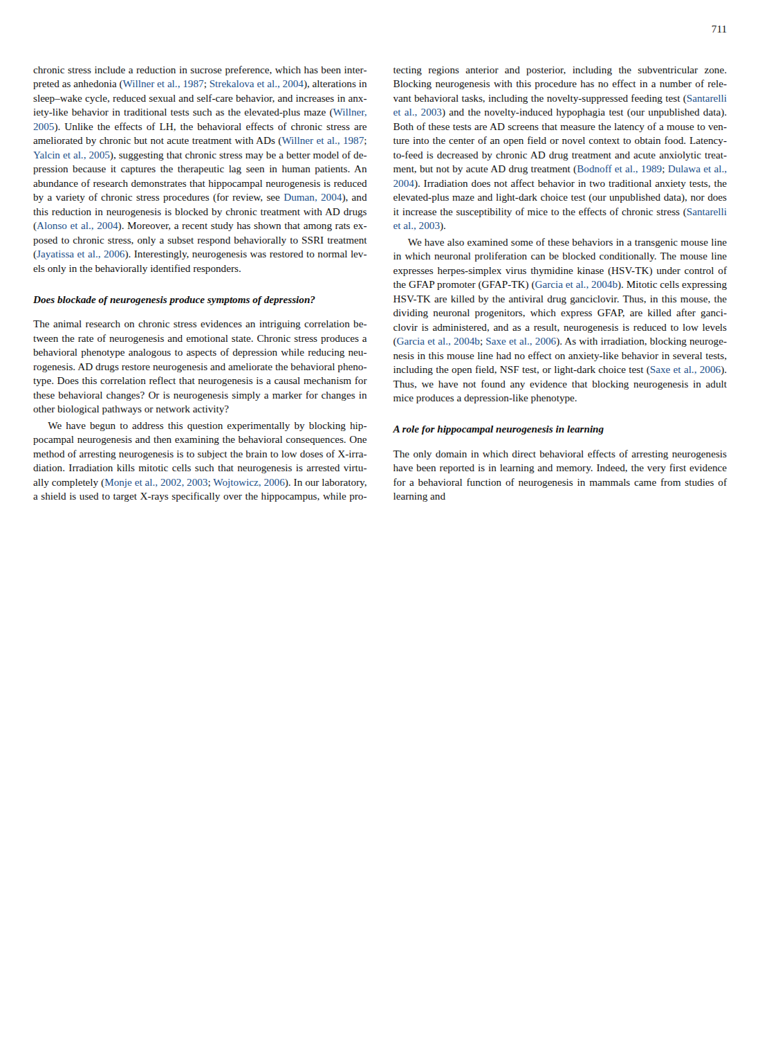711
chronic stress include a reduction in sucrose preference, which has been interpreted as anhedonia (Willner et al., 1987; Strekalova et al., 2004), alterations in sleep–wake cycle, reduced sexual and self-care behavior, and increases in anxiety-like behavior in traditional tests such as the elevated-plus maze (Willner, 2005). Unlike the effects of LH, the behavioral effects of chronic stress are ameliorated by chronic but not acute treatment with ADs (Willner et al., 1987; Yalcin et al., 2005), suggesting that chronic stress may be a better model of depression because it captures the therapeutic lag seen in human patients. An abundance of research demonstrates that hippocampal neurogenesis is reduced by a variety of chronic stress procedures (for review, see Duman, 2004), and this reduction in neurogenesis is blocked by chronic treatment with AD drugs (Alonso et al., 2004). Moreover, a recent study has shown that among rats exposed to chronic stress, only a subset respond behaviorally to SSRI treatment (Jayatissa et al., 2006). Interestingly, neurogenesis was restored to normal levels only in the behaviorally identified responders.
Does blockade of neurogenesis produce symptoms of depression?
The animal research on chronic stress evidences an intriguing correlation between the rate of neurogenesis and emotional state. Chronic stress produces a behavioral phenotype analogous to aspects of depression while reducing neurogenesis. AD drugs restore neurogenesis and ameliorate the behavioral phenotype. Does this correlation reflect that neurogenesis is a causal mechanism for these behavioral changes? Or is neurogenesis simply a marker for changes in other biological pathways or network activity?
We have begun to address this question experimentally by blocking hippocampal neurogenesis and then examining the behavioral consequences. One method of arresting neurogenesis is to subject the brain to low doses of X-irradiation. Irradiation kills mitotic cells such that neurogenesis is arrested virtually completely (Monje et al., 2002, 2003; Wojtowicz, 2006). In our laboratory, a shield is used to target X-rays specifically over the hippocampus, while protecting regions anterior and posterior, including the subventricular zone. Blocking neurogenesis with this procedure has no effect in a number of relevant behavioral tasks, including the novelty-suppressed feeding test (Santarelli et al., 2003) and the novelty-induced hypophagia test (our unpublished data). Both of these tests are AD screens that measure the latency of a mouse to venture into the center of an open field or novel context to obtain food. Latency-to-feed is decreased by chronic AD drug treatment and acute anxiolytic treatment, but not by acute AD drug treatment (Bodnoff et al., 1989; Dulawa et al., 2004). Irradiation does not affect behavior in two traditional anxiety tests, the elevated-plus maze and light-dark choice test (our unpublished data), nor does it increase the susceptibility of mice to the effects of chronic stress (Santarelli et al., 2003).
We have also examined some of these behaviors in a transgenic mouse line in which neuronal proliferation can be blocked conditionally. The mouse line expresses herpes-simplex virus thymidine kinase (HSV-TK) under control of the GFAP promoter (GFAP-TK) (Garcia et al., 2004b). Mitotic cells expressing HSV-TK are killed by the antiviral drug ganciclovir. Thus, in this mouse, the dividing neuronal progenitors, which express GFAP, are killed after ganciclovir is administered, and as a result, neurogenesis is reduced to low levels (Garcia et al., 2004b; Saxe et al., 2006). As with irradiation, blocking neurogenesis in this mouse line had no effect on anxiety-like behavior in several tests, including the open field, NSF test, or light-dark choice test (Saxe et al., 2006). Thus, we have not found any evidence that blocking neurogenesis in adult mice produces a depression-like phenotype.
A role for hippocampal neurogenesis in learning
The only domain in which direct behavioral effects of arresting neurogenesis have been reported is in learning and memory. Indeed, the very first evidence for a behavioral function of neurogenesis in mammals came from studies of learning and